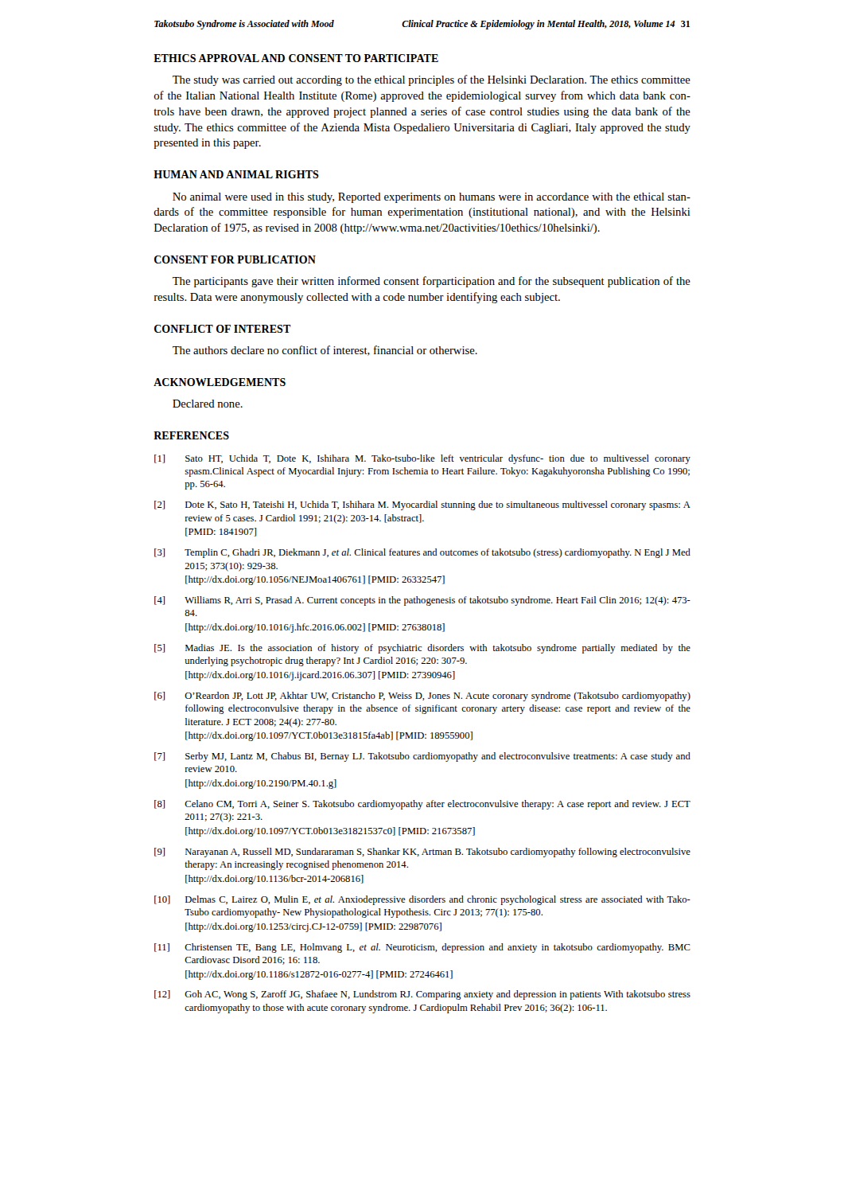Takotsubo Syndrome is Associated with Mood Clinical Practice & Epidemiology in Mental Health, 2018, Volume 1431
Ethics Approval and Consent to Participate
The study was carried out according to the ethical principles of the Helsinki Declaration. The ethics committee of the Italian National Health Institute (Rome) approved the epidemiological survey from which data bank controls have been drawn, the approved project planned a series of case control studies using the data bank of the study. The ethics committee of the Azienda Mista Ospedaliero Universitaria di Cagliari, Italy approved the study presented in this paper.
Human and Animal Rights
No animal were used in this study, Reported experiments on humans were in accordance with the ethical standards of the committee responsible for human experimentation (institutional national), and with the Helsinki Declaration of 1975, as revised in 2008 (http://www.wma.net/20activities/10ethics/10helsinki/).
Consent for Publication
The participants gave their written informed consent forparticipation and for the subsequent publication of the results. Data were anonymously collected with a code number identifying each subject.
Conflict of Interest
The authors declare no conflict of interest, financial or otherwise.
Acknowledgements
Declared none.
References
Sato HT, Uchida T, Dote K, Ishihara M. Tako-tsubo-like left ventricular dysfunc- tion due to multivessel coronary spasm.Clinical Aspect of Myocardial Injury: From Ischemia to Heart Failure. Tokyo: Kagakuhyoronsha Publishing Co 1990; pp. 56-64.
Dote K, Sato H, Tateishi H, Uchida T, Ishihara M. Myocardial stunning due to simultaneous multivessel coronary spasms: A review of 5 cases. J Cardiol 1991; 21(2): 203-14. [abstract]. [PMID: 1841907]
Templin C, Ghadri JR, Diekmann J, et al. Clinical features and outcomes of takotsubo (stress) cardiomyopathy. N Engl J Med 2015; 373(10): 929-38. [http://dx.doi.org/10.1056/NEJMoa1406761] [PMID: 26332547]
Williams R, Arri S, Prasad A. Current concepts in the pathogenesis of takotsubo syndrome. Heart Fail Clin 2016; 12(4): 473-84. [http://dx.doi.org/10.1016/j.hfc.2016.06.002] [PMID: 27638018]
Madias JE. Is the association of history of psychiatric disorders with takotsubo syndrome partially mediated by the underlying psychotropic drug therapy? Int J Cardiol 2016; 220: 307-9. [http://dx.doi.org/10.1016/j.ijcard.2016.06.307] [PMID: 27390946]
O’Reardon JP, Lott JP, Akhtar UW, Cristancho P, Weiss D, Jones N. Acute coronary syndrome (Takotsubo cardiomyopathy) following electroconvulsive therapy in the absence of significant coronary artery disease: case report and review of the literature. J ECT 2008; 24(4): 277-80. [http://dx.doi.org/10.1097/YCT.0b013e31815fa4ab] [PMID: 18955900]
Serby MJ, Lantz M, Chabus BI, Bernay LJ. Takotsubo cardiomyopathy and electroconvulsive treatments: A case study and review 2010. [http://dx.doi.org/10.2190/PM.40.1.g]
Celano CM, Torri A, Seiner S. Takotsubo cardiomyopathy after electroconvulsive therapy: A case report and review. J ECT 2011; 27(3): 221-3. [http://dx.doi.org/10.1097/YCT.0b013e31821537c0] [PMID: 21673587]
Narayanan A, Russell MD, Sundararaman S, Shankar KK, Artman B. Takotsubo cardiomyopathy following electroconvulsive therapy: An increasingly recognised phenomenon 2014. [http://dx.doi.org/10.1136/bcr-2014-206816]
Delmas C, Lairez O, Mulin E, et al. Anxiodepressive disorders and chronic psychological stress are associated with Tako-Tsubo cardiomyopathy- New Physiopathological Hypothesis. Circ J 2013; 77(1): 175-80. [http://dx.doi.org/10.1253/circj.CJ-12-0759] [PMID: 22987076]
Christensen TE, Bang LE, Holmvang L, et al. Neuroticism, depression and anxiety in takotsubo cardiomyopathy. BMC Cardiovasc Disord 2016; 16: 118. [http://dx.doi.org/10.1186/s12872-016-0277-4] [PMID: 27246461]
Goh AC, Wong S, Zaroff JG, Shafaee N, Lundstrom RJ. Comparing anxiety and depression in patients With takotsubo stress cardiomyopathy to those with acute coronary syndrome. J Cardiopulm Rehabil Prev 2016; 36(2): 106-11.